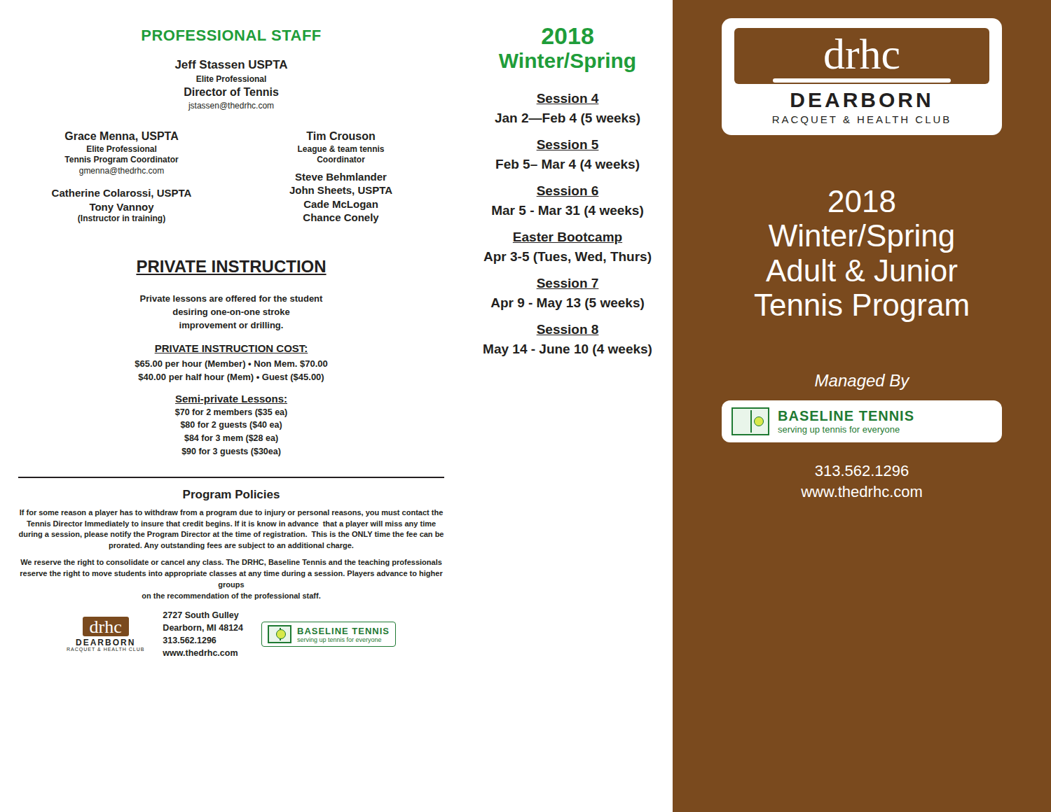PROFESSIONAL STAFF
Jeff Stassen USPTA
Elite Professional
Director of Tennis
jstassen@thedrhc.com
Grace Menna, USPTA
Elite Professional
Tennis Program Coordinator
gmenna@thedrhc.com
Catherine Colarossi, USPTA
Tony Vannoy
(Instructor in training)
Tim Crouson
League & team tennis
Coordinator
Steve Behmlander
John Sheets, USPTA
Cade McLogan
Chance Conely
PRIVATE INSTRUCTION
Private lessons are offered for the student
desiring one-on-one stroke
improvement or drilling.
PRIVATE INSTRUCTION COST:
$65.00 per hour (Member) • Non Mem. $70.00
$40.00 per half hour (Mem) • Guest ($45.00)
Semi-private Lessons:
$70 for 2 members ($35 ea)
$80 for 2 guests ($40 ea)
$84 for 3 mem ($28 ea)
$90 for 3 guests ($30ea)
Program Policies
If for some reason a player has to withdraw from a program due to injury or personal reasons, you must contact the Tennis Director Immediately to insure that credit begins. If it is know in advance that a player will miss any time during a session, please notify the Program Director at the time of registration. This is the ONLY time the fee can be prorated. Any outstanding fees are subject to an additional charge.
We reserve the right to consolidate or cancel any class. The DRHC, Baseline Tennis and the teaching professionals reserve the right to move students into appropriate classes at any time during a session. Players advance to higher groups
on the recommendation of the professional staff.
drhc
DEARBORN
RACQUET & HEALTH CLUB
2727 South Gulley
Dearborn, MI 48124
313.562.1296
www.thedrhc.com
BASELINE TENNIS
serving up tennis for everyone
2018
Winter/Spring
Session 4
Jan 2—Feb 4 (5 weeks)
Session 5
Feb 5– Mar 4 (4 weeks)
Session 6
Mar 5 - Mar 31 (4 weeks)
Easter Bootcamp
Apr 3-5 (Tues, Wed, Thurs)
Session 7
Apr 9 - May 13 (5 weeks)
Session 8
May 14 - June 10 (4 weeks)
drhc
DEARBORN
RACQUET & HEALTH CLUB
2018
Winter/Spring
Adult & Junior
Tennis Program
Managed By
BASELINE TENNIS
serving up tennis for everyone
313.562.1296
www.thedrhc.com